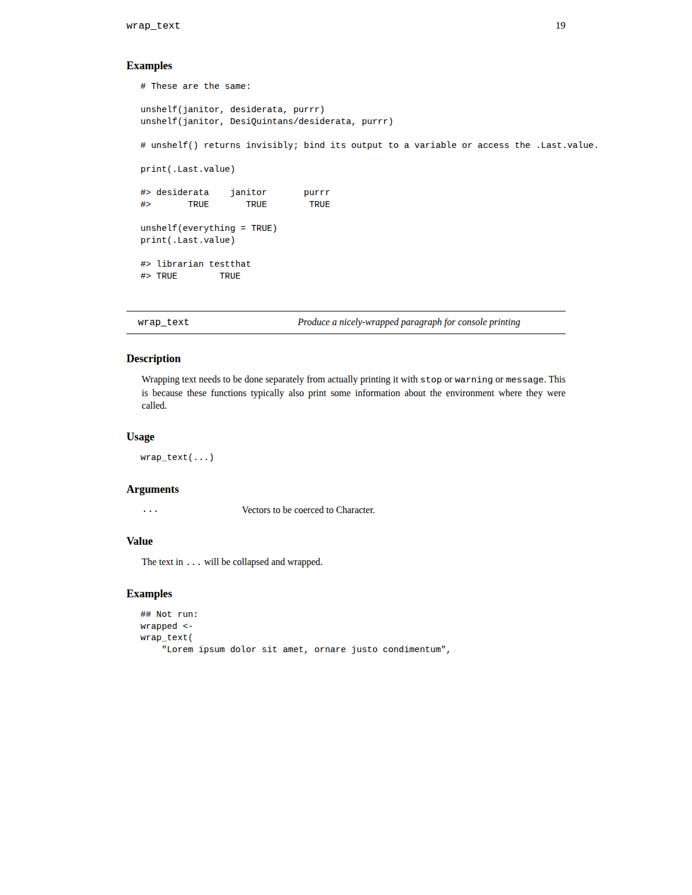wrap_text 19
Examples
# These are the same:

unshelf(janitor, desiderata, purrr)
unshelf(janitor, DesiQuintans/desiderata, purrr)

# unshelf() returns invisibly; bind its output to a variable or access the .Last.value.

print(.Last.value)

#> desiderata    janitor       purrr
#>       TRUE       TRUE        TRUE

unshelf(everything = TRUE)
print(.Last.value)

#> librarian testthat
#> TRUE        TRUE
wrap_text Produce a nicely-wrapped paragraph for console printing
Description
Wrapping text needs to be done separately from actually printing it with stop or warning or message. This is because these functions typically also print some information about the environment where they were called.
Usage
wrap_text(...)
Arguments
...
Vectors to be coerced to Character.
Value
The text in ... will be collapsed and wrapped.
Examples
## Not run:
wrapped <-
wrap_text(
    "Lorem ipsum dolor sit amet, ornare justo condimentum",